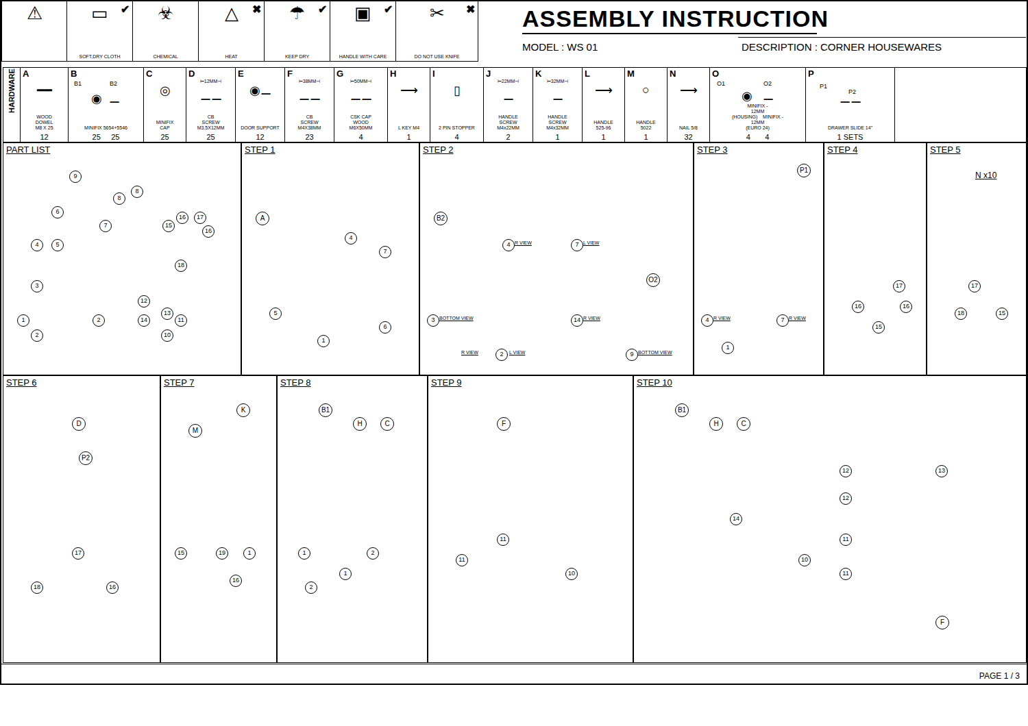⚠
✔
▭
SOFT,DRY CLOTH
☣
CHEMICAL
✖
△
HEAT
✔
☂
KEEP DRY
✔
▣
HANDLE WITH CARE
✖
✂
DO NOT USE KNIFE
ASSEMBLY INSTRUCTION
MODEL : WS 01
DESCRIPTION : CORNER HOUSEWARES
HARDWARE
A
━━
WOOD
DOWEL
M8 X 25
12
B
B1
B2
◉ ⚊
MINIFIX 5654+5546
25 25
C
◎
MINIFIX
CAP
25
D
⊢12MM⊣
⚊⚊
CB
SCREW
M3.5X12MM
25
E
◉⚊
DOOR SUPPORT
12
F
⊢38MM⊣
⚊⚊
CB
SCREW
M4X38MM
23
G
⊢50MM⊣
⚊⚊
CSK CAP
WOOD
M6X50MM
4
H
⟶
L KEY M4
1
I
▯
2 PIN STOPPER
4
J
⊢22MM⊣
⚊
HANDLE
SCREW
M4x22MM
2
K
⊢32MM⊣
⚊
HANDLE
SCREW
M4x32MM
1
L
⟶
HANDLE
525-96
1
M
○
HANDLE
5022
1
N
⟶
NAIL 5/8
32
O
O1
O2
◉ ⚊
MINIFIX -
12MM
(HOUSING) MINIFIX -
12MM
(EURO 24)
4 4
P
P1
P2
⚊⚊
DRAWER SLIDE 14"
1 SETS
PART LIST
9
8
8
6
7
4
5
15
16
17
16
18
3
12
13
14
11
10
1
2
2
STEP 1
A
4
7
5
1
6
STEP 2
B2
4
R VIEW
7
L VIEW
3
BOTTOM VIEW
14
R VIEW
2
R VIEW
L VIEW
O2
9
BOTTOM VIEW
STEP 3
P1
4
R VIEW
7
R VIEW
1
STEP 4
17
16
16
15
STEP 5
N x10
17
18
15
STEP 6
D
P2
17
18
16
STEP 7
K
M
15
19
1
16
STEP 8
B1
H
C
1
2
1
2
STEP 9
F
11
11
10
STEP 10
B1
H
C
12
13
12
14
11
10
11
F
PAGE 1 / 3